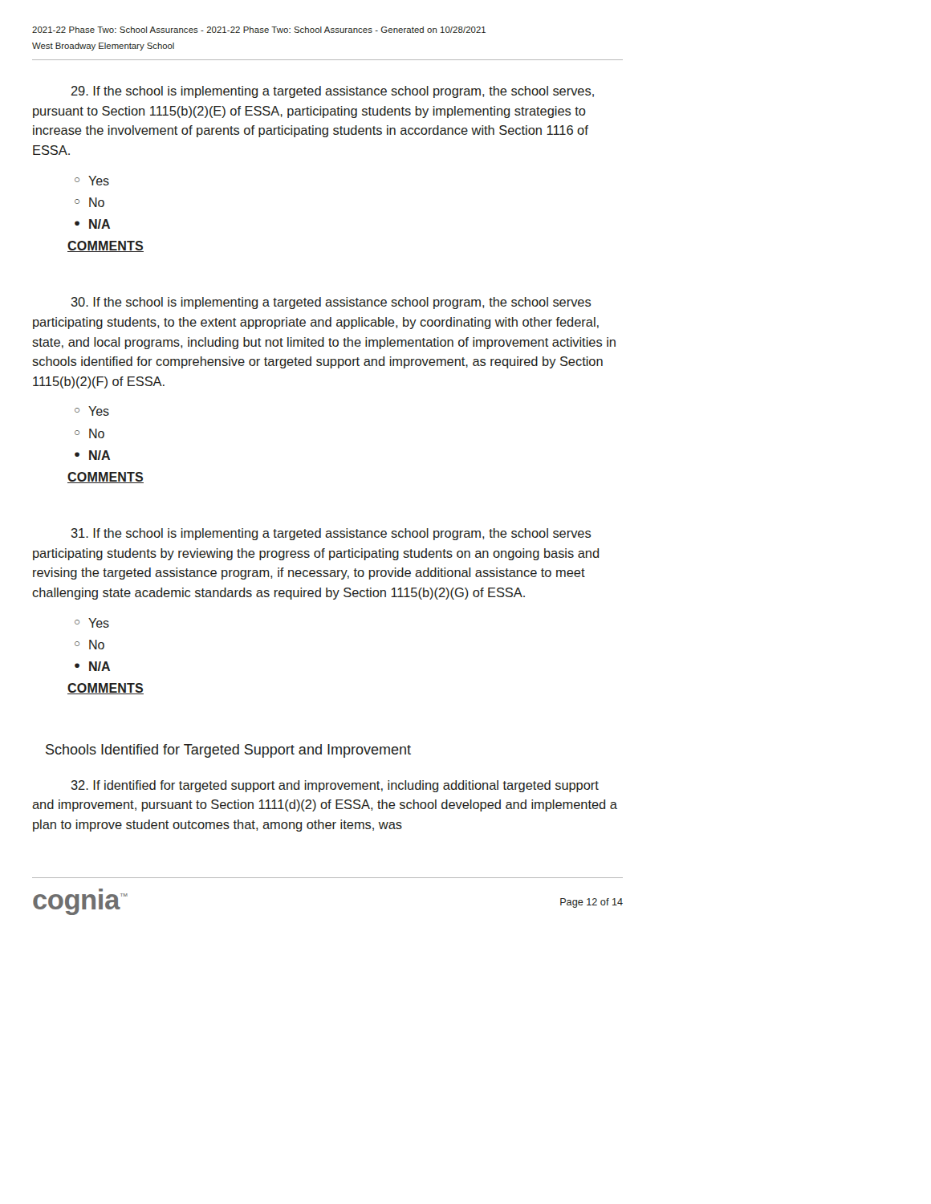2021-22 Phase Two: School Assurances - 2021-22 Phase Two: School Assurances - Generated on 10/28/2021
West Broadway Elementary School
29. If the school is implementing a targeted assistance school program, the school serves, pursuant to Section 1115(b)(2)(E) of ESSA, participating students by implementing strategies to increase the involvement of parents of participating students in accordance with Section 1116 of ESSA.
Yes
No
N/A
COMMENTS
30. If the school is implementing a targeted assistance school program, the school serves participating students, to the extent appropriate and applicable, by coordinating with other federal, state, and local programs, including but not limited to the implementation of improvement activities in schools identified for comprehensive or targeted support and improvement, as required by Section 1115(b)(2)(F) of ESSA.
Yes
No
N/A
COMMENTS
31. If the school is implementing a targeted assistance school program, the school serves participating students by reviewing the progress of participating students on an ongoing basis and revising the targeted assistance program, if necessary, to provide additional assistance to meet challenging state academic standards as required by Section 1115(b)(2)(G) of ESSA.
Yes
No
N/A
COMMENTS
Schools Identified for Targeted Support and Improvement
32. If identified for targeted support and improvement, including additional targeted support and improvement, pursuant to Section 1111(d)(2) of ESSA, the school developed and implemented a plan to improve student outcomes that, among other items, was
cognia™
Page 12 of 14